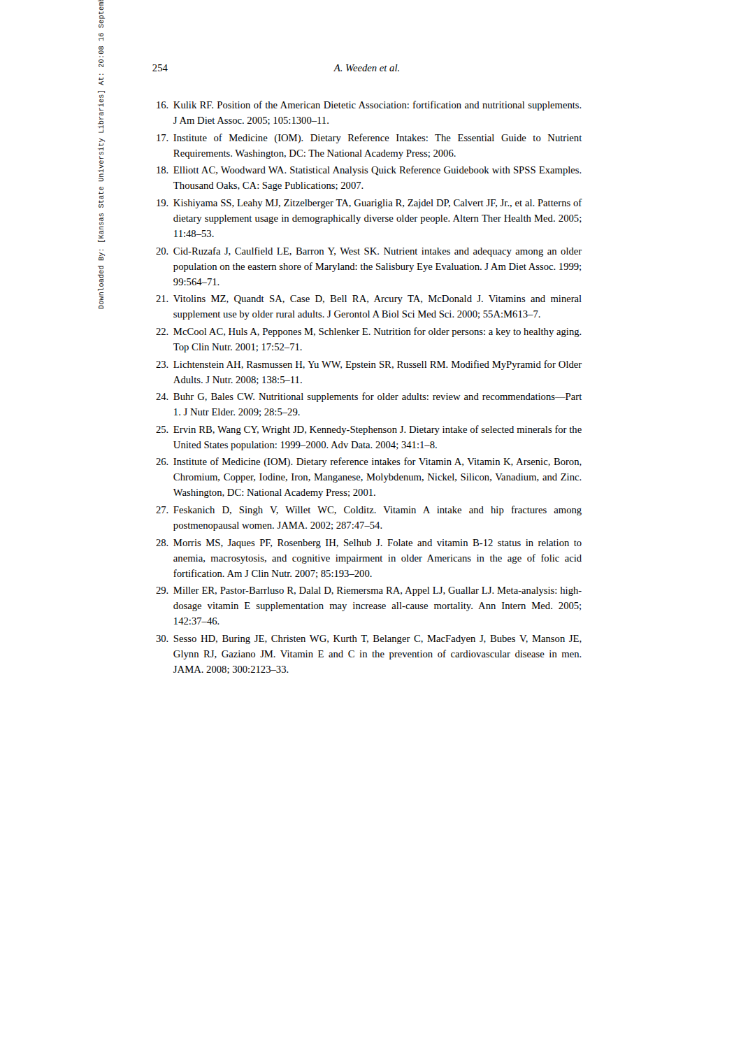Downloaded By: [Kansas State University Libraries] At: 20:08 16 September 2010
254
A. Weeden et al.
16. Kulik RF. Position of the American Dietetic Association: fortification and nutritional supplements. J Am Diet Assoc. 2005; 105:1300–11.
17. Institute of Medicine (IOM). Dietary Reference Intakes: The Essential Guide to Nutrient Requirements. Washington, DC: The National Academy Press; 2006.
18. Elliott AC, Woodward WA. Statistical Analysis Quick Reference Guidebook with SPSS Examples. Thousand Oaks, CA: Sage Publications; 2007.
19. Kishiyama SS, Leahy MJ, Zitzelberger TA, Guariglia R, Zajdel DP, Calvert JF, Jr., et al. Patterns of dietary supplement usage in demographically diverse older people. Altern Ther Health Med. 2005; 11:48–53.
20. Cid-Ruzafa J, Caulfield LE, Barron Y, West SK. Nutrient intakes and adequacy among an older population on the eastern shore of Maryland: the Salisbury Eye Evaluation. J Am Diet Assoc. 1999; 99:564–71.
21. Vitolins MZ, Quandt SA, Case D, Bell RA, Arcury TA, McDonald J. Vitamins and mineral supplement use by older rural adults. J Gerontol A Biol Sci Med Sci. 2000; 55A:M613–7.
22. McCool AC, Huls A, Peppones M, Schlenker E. Nutrition for older persons: a key to healthy aging. Top Clin Nutr. 2001; 17:52–71.
23. Lichtenstein AH, Rasmussen H, Yu WW, Epstein SR, Russell RM. Modified MyPyramid for Older Adults. J Nutr. 2008; 138:5–11.
24. Buhr G, Bales CW. Nutritional supplements for older adults: review and recommendations—Part 1. J Nutr Elder. 2009; 28:5–29.
25. Ervin RB, Wang CY, Wright JD, Kennedy-Stephenson J. Dietary intake of selected minerals for the United States population: 1999–2000. Adv Data. 2004; 341:1–8.
26. Institute of Medicine (IOM). Dietary reference intakes for Vitamin A, Vitamin K, Arsenic, Boron, Chromium, Copper, Iodine, Iron, Manganese, Molybdenum, Nickel, Silicon, Vanadium, and Zinc. Washington, DC: National Academy Press; 2001.
27. Feskanich D, Singh V, Willet WC, Colditz. Vitamin A intake and hip fractures among postmenopausal women. JAMA. 2002; 287:47–54.
28. Morris MS, Jaques PF, Rosenberg IH, Selhub J. Folate and vitamin B-12 status in relation to anemia, macrosytosis, and cognitive impairment in older Americans in the age of folic acid fortification. Am J Clin Nutr. 2007; 85:193–200.
29. Miller ER, Pastor-Barrluso R, Dalal D, Riemersma RA, Appel LJ, Guallar LJ. Meta-analysis: high-dosage vitamin E supplementation may increase all-cause mortality. Ann Intern Med. 2005; 142:37–46.
30. Sesso HD, Buring JE, Christen WG, Kurth T, Belanger C, MacFadyen J, Bubes V, Manson JE, Glynn RJ, Gaziano JM. Vitamin E and C in the prevention of cardiovascular disease in men. JAMA. 2008; 300:2123–33.